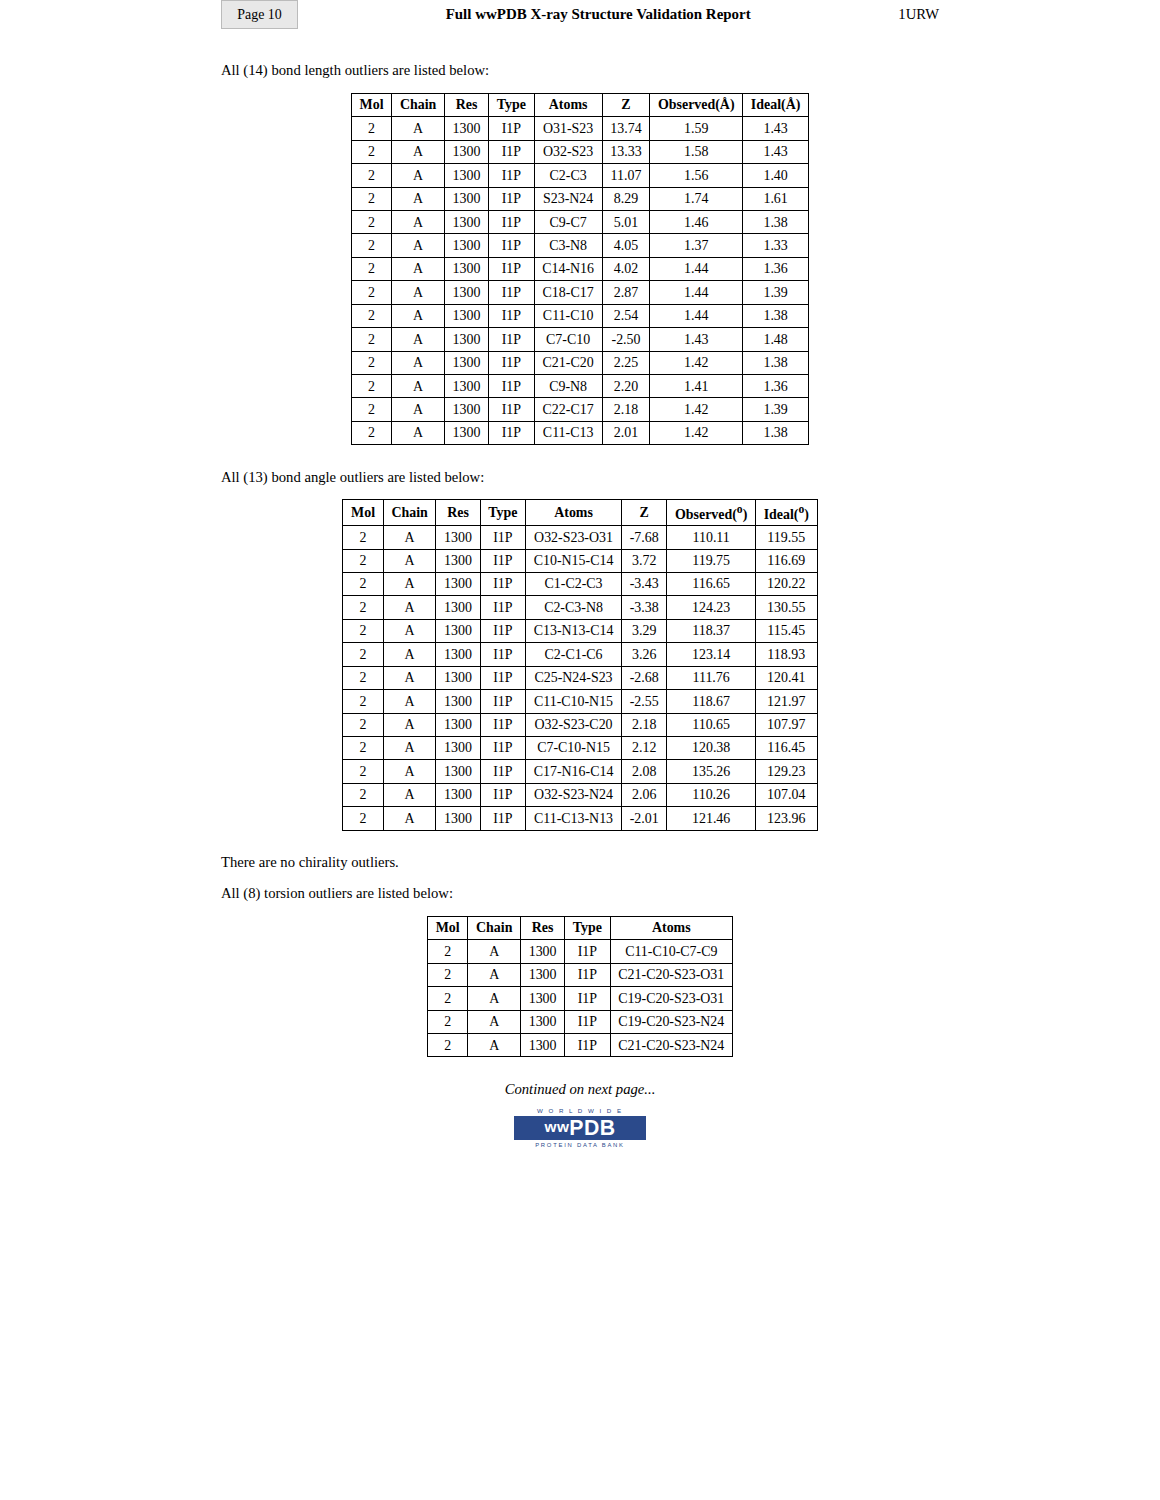Page 10
Full wwPDB X-ray Structure Validation Report
1URW
All (14) bond length outliers are listed below:
| Mol | Chain | Res | Type | Atoms | Z | Observed(Å) | Ideal(Å) |
| --- | --- | --- | --- | --- | --- | --- | --- |
| 2 | A | 1300 | I1P | O31-S23 | 13.74 | 1.59 | 1.43 |
| 2 | A | 1300 | I1P | O32-S23 | 13.33 | 1.58 | 1.43 |
| 2 | A | 1300 | I1P | C2-C3 | 11.07 | 1.56 | 1.40 |
| 2 | A | 1300 | I1P | S23-N24 | 8.29 | 1.74 | 1.61 |
| 2 | A | 1300 | I1P | C9-C7 | 5.01 | 1.46 | 1.38 |
| 2 | A | 1300 | I1P | C3-N8 | 4.05 | 1.37 | 1.33 |
| 2 | A | 1300 | I1P | C14-N16 | 4.02 | 1.44 | 1.36 |
| 2 | A | 1300 | I1P | C18-C17 | 2.87 | 1.44 | 1.39 |
| 2 | A | 1300 | I1P | C11-C10 | 2.54 | 1.44 | 1.38 |
| 2 | A | 1300 | I1P | C7-C10 | -2.50 | 1.43 | 1.48 |
| 2 | A | 1300 | I1P | C21-C20 | 2.25 | 1.42 | 1.38 |
| 2 | A | 1300 | I1P | C9-N8 | 2.20 | 1.41 | 1.36 |
| 2 | A | 1300 | I1P | C22-C17 | 2.18 | 1.42 | 1.39 |
| 2 | A | 1300 | I1P | C11-C13 | 2.01 | 1.42 | 1.38 |
All (13) bond angle outliers are listed below:
| Mol | Chain | Res | Type | Atoms | Z | Observed( o ) | Ideal( o ) |
| --- | --- | --- | --- | --- | --- | --- | --- |
| 2 | A | 1300 | I1P | O32-S23-O31 | -7.68 | 110.11 | 119.55 |
| 2 | A | 1300 | I1P | C10-N15-C14 | 3.72 | 119.75 | 116.69 |
| 2 | A | 1300 | I1P | C1-C2-C3 | -3.43 | 116.65 | 120.22 |
| 2 | A | 1300 | I1P | C2-C3-N8 | -3.38 | 124.23 | 130.55 |
| 2 | A | 1300 | I1P | C13-N13-C14 | 3.29 | 118.37 | 115.45 |
| 2 | A | 1300 | I1P | C2-C1-C6 | 3.26 | 123.14 | 118.93 |
| 2 | A | 1300 | I1P | C25-N24-S23 | -2.68 | 111.76 | 120.41 |
| 2 | A | 1300 | I1P | C11-C10-N15 | -2.55 | 118.67 | 121.97 |
| 2 | A | 1300 | I1P | O32-S23-C20 | 2.18 | 110.65 | 107.97 |
| 2 | A | 1300 | I1P | C7-C10-N15 | 2.12 | 120.38 | 116.45 |
| 2 | A | 1300 | I1P | C17-N16-C14 | 2.08 | 135.26 | 129.23 |
| 2 | A | 1300 | I1P | O32-S23-N24 | 2.06 | 110.26 | 107.04 |
| 2 | A | 1300 | I1P | C11-C13-N13 | -2.01 | 121.46 | 123.96 |
There are no chirality outliers.
All (8) torsion outliers are listed below:
| Mol | Chain | Res | Type | Atoms |
| --- | --- | --- | --- | --- |
| 2 | A | 1300 | I1P | C11-C10-C7-C9 |
| 2 | A | 1300 | I1P | C21-C20-S23-O31 |
| 2 | A | 1300 | I1P | C19-C20-S23-O31 |
| 2 | A | 1300 | I1P | C19-C20-S23-N24 |
| 2 | A | 1300 | I1P | C21-C20-S23-N24 |
Continued on next page...
W O R L D W I D E
ww PDB
PROTEIN DATA BANK